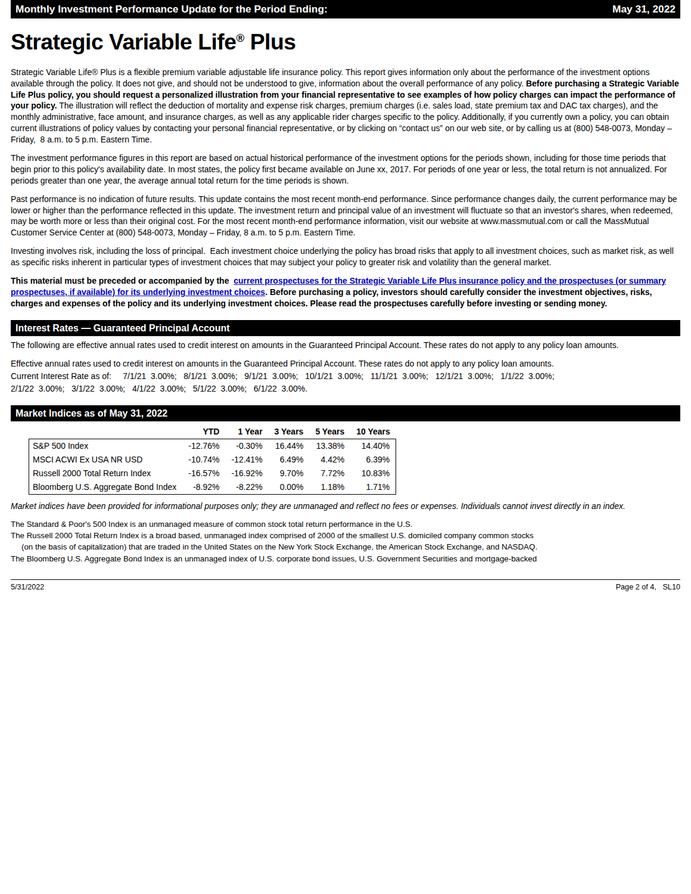Monthly Investment Performance Update for the Period Ending: May 31, 2022
Strategic Variable Life® Plus
Strategic Variable Life® Plus is a flexible premium variable adjustable life insurance policy. This report gives information only about the performance of the investment options available through the policy. It does not give, and should not be understood to give, information about the overall performance of any policy. Before purchasing a Strategic Variable Life Plus policy, you should request a personalized illustration from your financial representative to see examples of how policy charges can impact the performance of your policy. The illustration will reflect the deduction of mortality and expense risk charges, premium charges (i.e. sales load, state premium tax and DAC tax charges), and the monthly administrative, face amount, and insurance charges, as well as any applicable rider charges specific to the policy. Additionally, if you currently own a policy, you can obtain current illustrations of policy values by contacting your personal financial representative, or by clicking on “contact us” on our web site, or by calling us at (800) 548-0073, Monday – Friday, 8 a.m. to 5 p.m. Eastern Time.
The investment performance figures in this report are based on actual historical performance of the investment options for the periods shown, including for those time periods that begin prior to this policy's availability date. In most states, the policy first became available on June xx, 2017. For periods of one year or less, the total return is not annualized. For periods greater than one year, the average annual total return for the time periods is shown.
Past performance is no indication of future results. This update contains the most recent month-end performance. Since performance changes daily, the current performance may be lower or higher than the performance reflected in this update. The investment return and principal value of an investment will fluctuate so that an investor's shares, when redeemed, may be worth more or less than their original cost. For the most recent month-end performance information, visit our website at www.massmutual.com or call the MassMutual Customer Service Center at (800) 548-0073, Monday – Friday, 8 a.m. to 5 p.m. Eastern Time.
Investing involves risk, including the loss of principal. Each investment choice underlying the policy has broad risks that apply to all investment choices, such as market risk, as well as specific risks inherent in particular types of investment choices that may subject your policy to greater risk and volatility than the general market.
This material must be preceded or accompanied by the current prospectuses for the Strategic Variable Life Plus insurance policy and the prospectuses (or summary prospectuses, if available) for its underlying investment choices. Before purchasing a policy, investors should carefully consider the investment objectives, risks, charges and expenses of the policy and its underlying investment choices. Please read the prospectuses carefully before investing or sending money.
Interest Rates — Guaranteed Principal Account
The following are effective annual rates used to credit interest on amounts in the Guaranteed Principal Account. These rates do not apply to any policy loan amounts.
Effective annual rates used to credit interest on amounts in the Guaranteed Principal Account. These rates do not apply to any policy loan amounts.
Current Interest Rate as of: 7/1/21 3.00%; 8/1/21 3.00%; 9/1/21 3.00%; 10/1/21 3.00%; 11/1/21 3.00%; 12/1/21 3.00%; 1/1/22 3.00%;
2/1/22 3.00%; 3/1/22 3.00%; 4/1/22 3.00%; 5/1/22 3.00%; 6/1/22 3.00%.
Market Indices as of May 31, 2022
| | YTD | 1 Year | 3 Years | 5 Years | 10 Years |
| --- | --- | --- | --- | --- | --- |
| S&P 500 Index | -12.76% | -0.30% | 16.44% | 13.38% | 14.40% |
| MSCI ACWI Ex USA NR USD | -10.74% | -12.41% | 6.49% | 4.42% | 6.39% |
| Russell 2000 Total Return Index | -16.57% | -16.92% | 9.70% | 7.72% | 10.83% |
| Bloomberg U.S. Aggregate Bond Index | -8.92% | -8.22% | 0.00% | 1.18% | 1.71% |
Market indices have been provided for informational purposes only; they are unmanaged and reflect no fees or expenses. Individuals cannot invest directly in an index.
The Standard & Poor's 500 Index is an unmanaged measure of common stock total return performance in the U.S.
The Russell 2000 Total Return Index is a broad based, unmanaged index comprised of 2000 of the smallest U.S. domiciled company common stocks
(on the basis of capitalization) that are traded in the United States on the New York Stock Exchange, the American Stock Exchange, and NASDAQ.
The Bloomberg U.S. Aggregate Bond Index is an unmanaged index of U.S. corporate bond issues, U.S. Government Securities and mortgage-backed
5/31/2022 Page 2 of 4, SL10